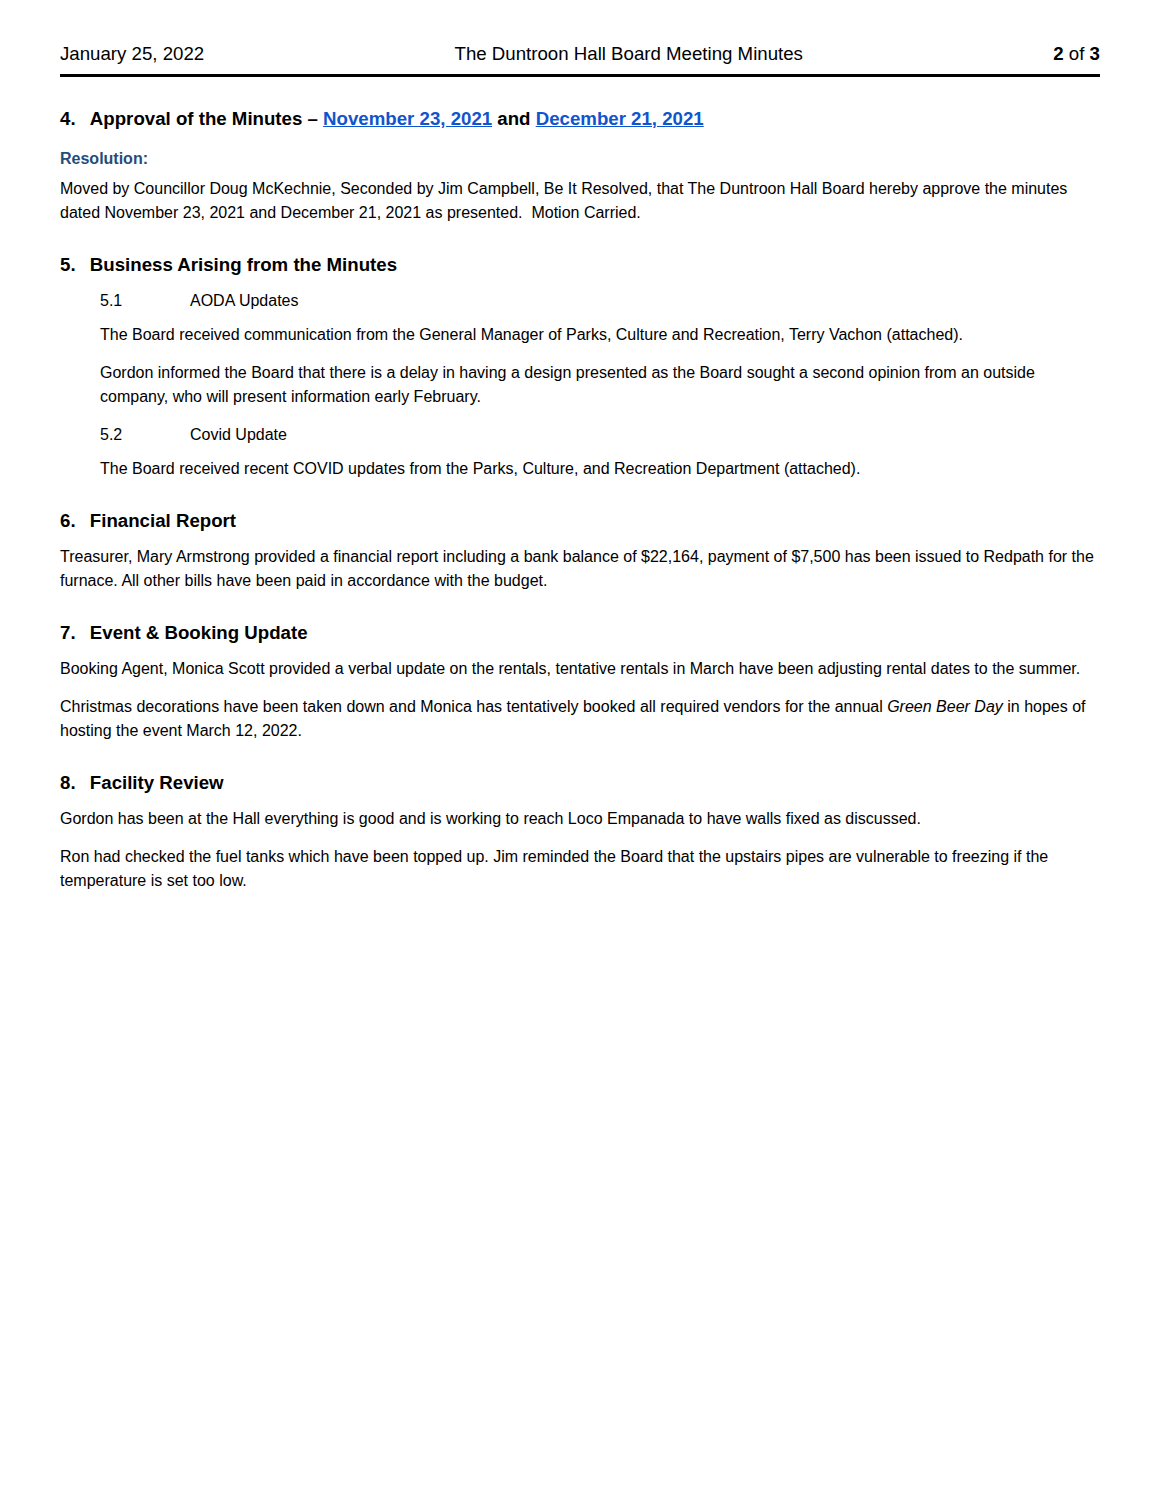January 25, 2022 The Duntroon Hall Board Meeting Minutes 2 of 3
4. Approval of the Minutes – November 23, 2021 and December 21, 2021
Resolution:
Moved by Councillor Doug McKechnie, Seconded by Jim Campbell, Be It Resolved, that The Duntroon Hall Board hereby approve the minutes dated November 23, 2021 and December 21, 2021 as presented. Motion Carried.
5. Business Arising from the Minutes
5.1 AODA Updates
The Board received communication from the General Manager of Parks, Culture and Recreation, Terry Vachon (attached).
Gordon informed the Board that there is a delay in having a design presented as the Board sought a second opinion from an outside company, who will present information early February.
5.2 Covid Update
The Board received recent COVID updates from the Parks, Culture, and Recreation Department (attached).
6. Financial Report
Treasurer, Mary Armstrong provided a financial report including a bank balance of $22,164, payment of $7,500 has been issued to Redpath for the furnace. All other bills have been paid in accordance with the budget.
7. Event & Booking Update
Booking Agent, Monica Scott provided a verbal update on the rentals, tentative rentals in March have been adjusting rental dates to the summer.
Christmas decorations have been taken down and Monica has tentatively booked all required vendors for the annual Green Beer Day in hopes of hosting the event March 12, 2022.
8. Facility Review
Gordon has been at the Hall everything is good and is working to reach Loco Empanada to have walls fixed as discussed.
Ron had checked the fuel tanks which have been topped up. Jim reminded the Board that the upstairs pipes are vulnerable to freezing if the temperature is set too low.